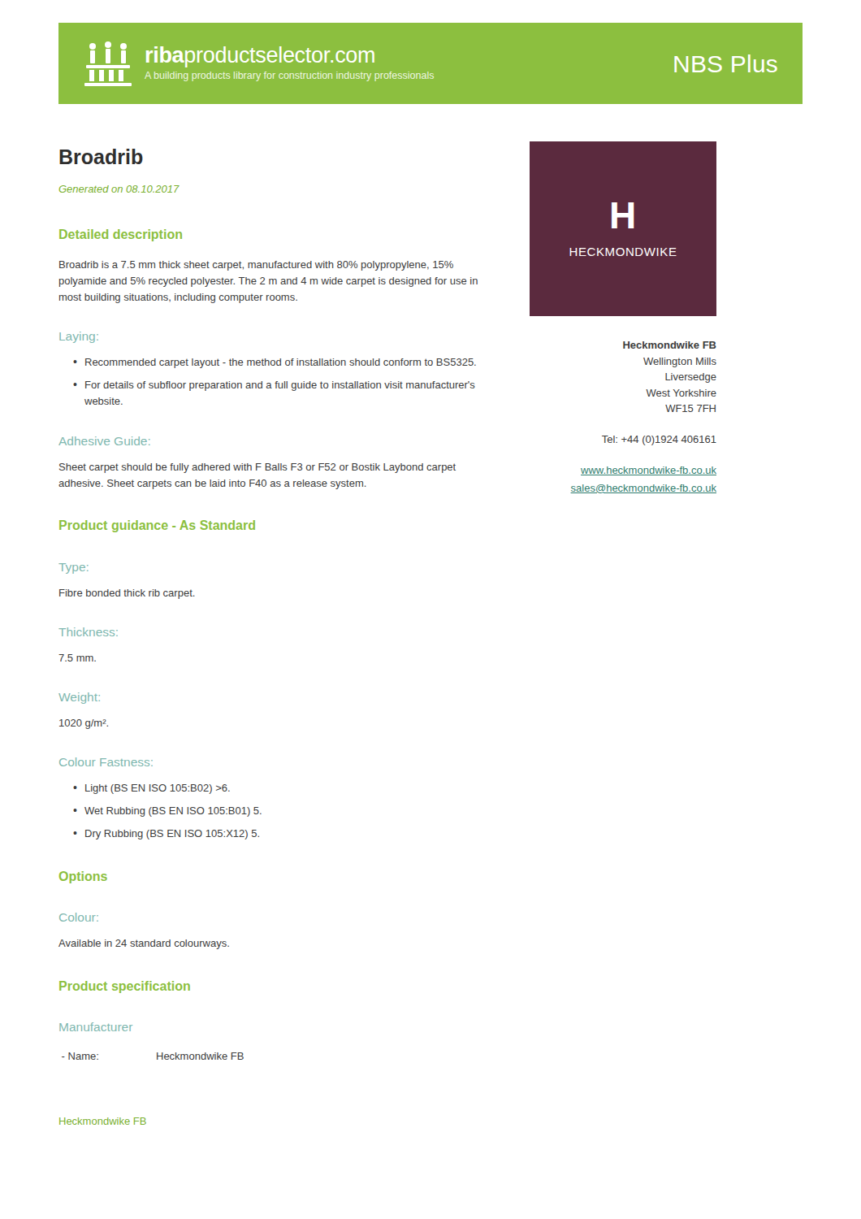riba productselector.com
A building products library for construction industry professionals
NBS Plus
Broadrib
Generated on 08.10.2017
Detailed description
Broadrib is a 7.5 mm thick sheet carpet, manufactured with 80% polypropylene, 15% polyamide and 5% recycled polyester. The 2 m and 4 m wide carpet is designed for use in most building situations, including computer rooms.
Laying:
Recommended carpet layout - the method of installation should conform to BS5325.
For details of subfloor preparation and a full guide to installation visit manufacturer's website.
Adhesive Guide:
Sheet carpet should be fully adhered with F Balls F3 or F52 or Bostik Laybond carpet adhesive. Sheet carpets can be laid into F40 as a release system.
Product guidance - As Standard
Type:
Fibre bonded thick rib carpet.
Thickness:
7.5 mm.
Weight:
1020 g/m².
Colour Fastness:
Light (BS EN ISO 105:B02) >6.
Wet Rubbing (BS EN ISO 105:B01) 5.
Dry Rubbing (BS EN ISO 105:X12) 5.
Options
Colour:
Available in 24 standard colourways.
Product specification
Manufacturer
- Name:
Heckmondwike FB
H
HECKMONDWIKE
Heckmondwike FB
Wellington Mills
Liversedge
West Yorkshire
WF15 7FH
Tel: +44 (0)1924 406161
www.heckmondwike-fb.co.uk sales@heckmondwike-fb.co.uk
Heckmondwike FB